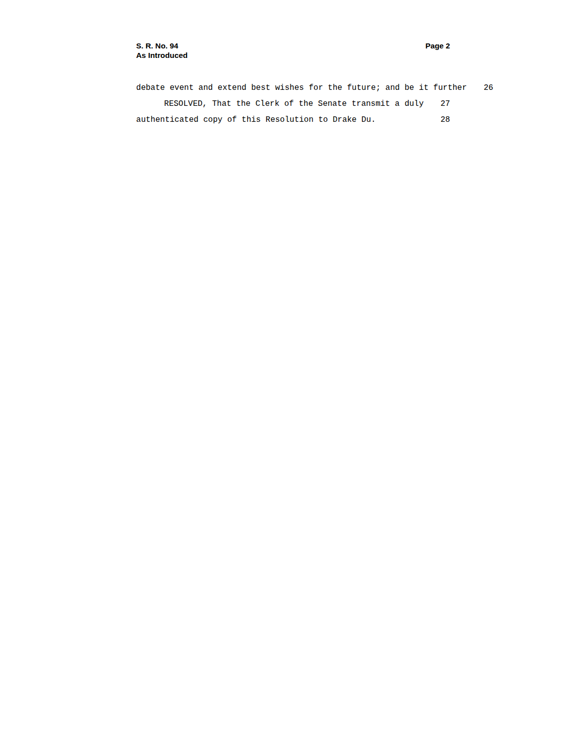S. R. No. 94
As Introduced
Page 2
debate event and extend best wishes for the future; and be it further
26
RESOLVED, That the Clerk of the Senate transmit a duly
27
authenticated copy of this Resolution to Drake Du.
28